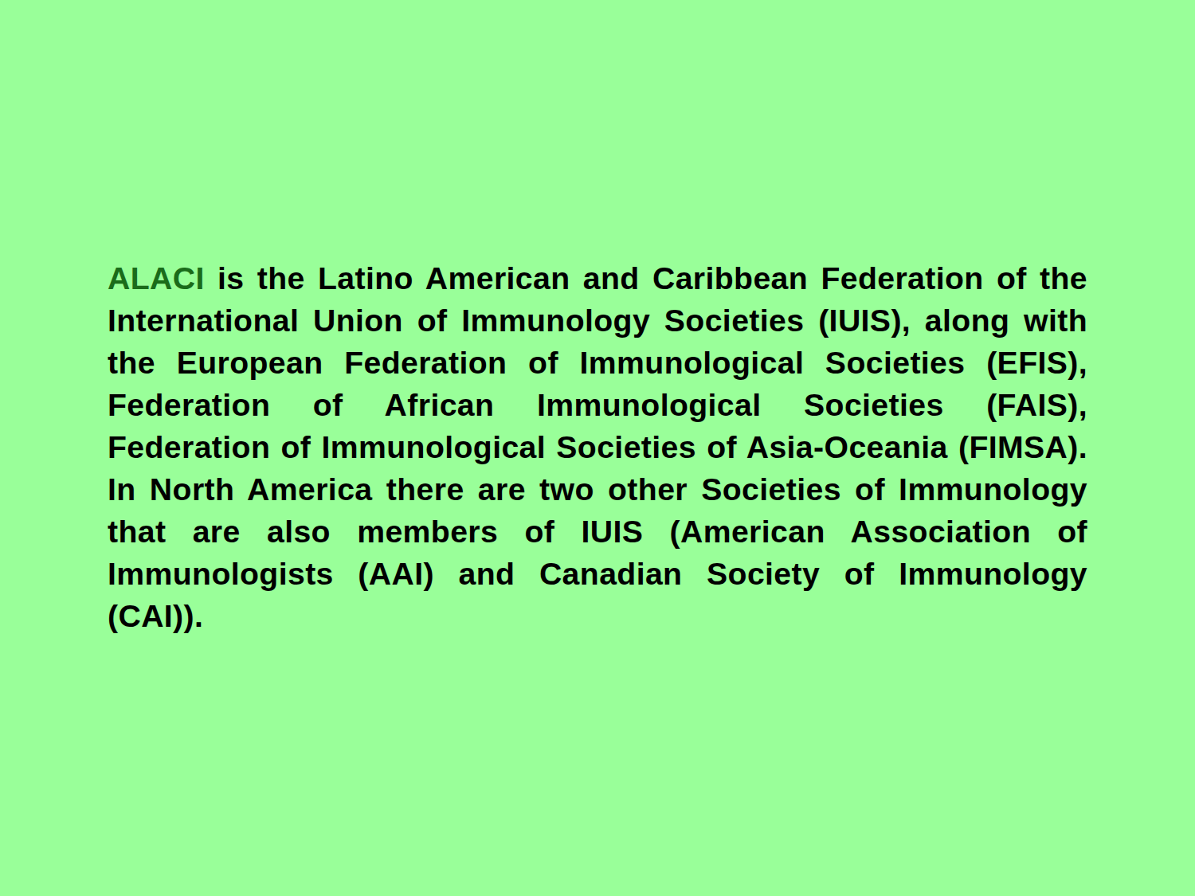ALACI is the Latino American and Caribbean Federation of the International Union of Immunology Societies (IUIS), along with the European Federation of Immunological Societies (EFIS), Federation of African Immunological Societies (FAIS), Federation of Immunological Societies of Asia-Oceania (FIMSA). In North America there are two other Societies of Immunology that are also members of IUIS (American Association of Immunologists (AAI) and Canadian Society of Immunology (CAI)).